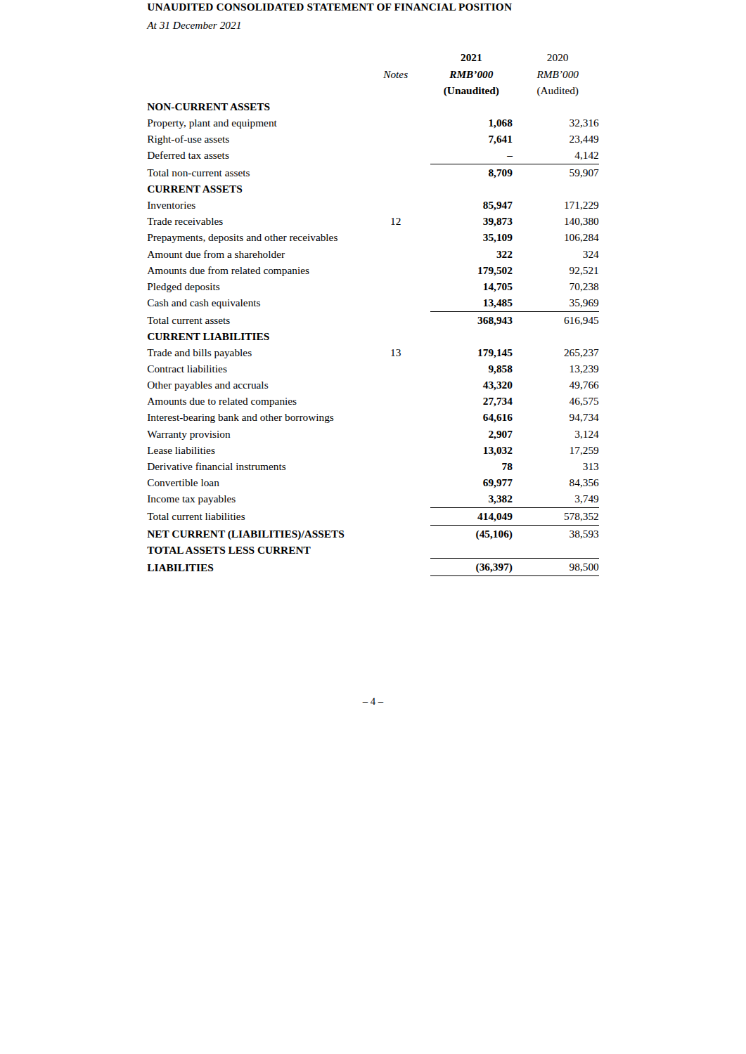UNAUDITED CONSOLIDATED STATEMENT OF FINANCIAL POSITION
At 31 December 2021
| | | 2021 | 2020 |
| | Notes | RMB’000 | RMB’000 |
| | | (Unaudited) | (Audited) |
| NON-CURRENT ASSETS | | | |
| Property, plant and equipment | | 1,068 | 32,316 |
| Right-of-use assets | | 7,641 | 23,449 |
| Deferred tax assets | | – | 4,142 |
| Total non-current assets | | 8,709 | 59,907 |
| CURRENT ASSETS | | | |
| Inventories | | 85,947 | 171,229 |
| Trade receivables | 12 | 39,873 | 140,380 |
| Prepayments, deposits and other receivables | | 35,109 | 106,284 |
| Amount due from a shareholder | | 322 | 324 |
| Amounts due from related companies | | 179,502 | 92,521 |
| Pledged deposits | | 14,705 | 70,238 |
| Cash and cash equivalents | | 13,485 | 35,969 |
| Total current assets | | 368,943 | 616,945 |
| CURRENT LIABILITIES | | | |
| Trade and bills payables | 13 | 179,145 | 265,237 |
| Contract liabilities | | 9,858 | 13,239 |
| Other payables and accruals | | 43,320 | 49,766 |
| Amounts due to related companies | | 27,734 | 46,575 |
| Interest-bearing bank and other borrowings | | 64,616 | 94,734 |
| Warranty provision | | 2,907 | 3,124 |
| Lease liabilities | | 13,032 | 17,259 |
| Derivative financial instruments | | 78 | 313 |
| Convertible loan | | 69,977 | 84,356 |
| Income tax payables | | 3,382 | 3,749 |
| Total current liabilities | | 414,049 | 578,352 |
| NET CURRENT (LIABILITIES)/ASSETS | | (45,106) | 38,593 |
| TOTAL ASSETS LESS CURRENT | | | |
| LIABILITIES | | (36,397) | 98,500 |
– 4 –